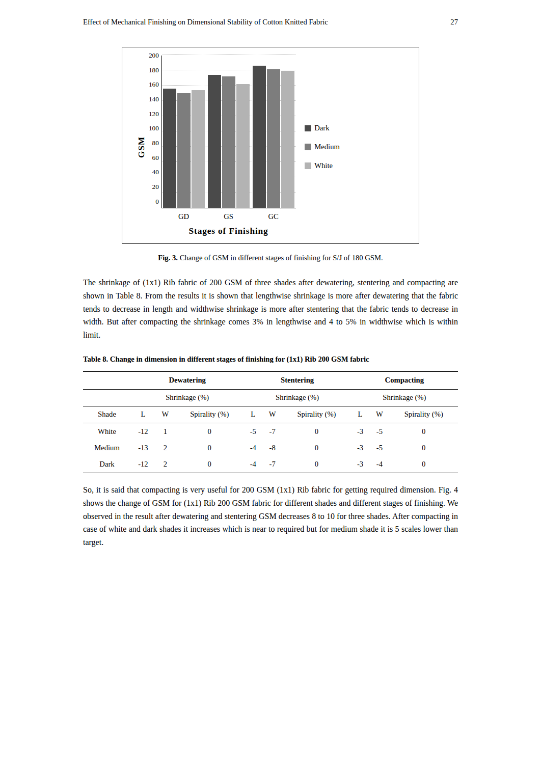Effect of Mechanical Finishing on Dimensional Stability of Cotton Knitted Fabric 27
GSM
200 180 160 140 120 100 80 60 40 20 0
GD GS GC
Stages of Finishing
Dark
Medium
White
Fig. 3. Change of GSM in different stages of finishing for S/J of 180 GSM.
The shrinkage of (1x1) Rib fabric of 200 GSM of three shades after dewatering, stentering and compacting are shown in Table 8. From the results it is shown that lengthwise shrinkage is more after dewatering that the fabric tends to decrease in length and widthwise shrinkage is more after stentering that the fabric tends to decrease in width. But after compacting the shrinkage comes 3% in lengthwise and 4 to 5% in widthwise which is within limit.
Table 8. Change in dimension in different stages of finishing for (1x1) Rib 200 GSM fabric
| | Dewatering | Stentering | Compacting |
| --- | --- | --- | --- |
| | Shrinkage (%) | Shrinkage (%) | Shrinkage (%) |
| Shade | L | W | Spirality (%) | L | W | Spirality (%) | L | W | Spirality (%) |
| White | -12 | 1 | 0 | -5 | -7 | 0 | -3 | -5 | 0 |
| Medium | -13 | 2 | 0 | -4 | -8 | 0 | -3 | -5 | 0 |
| Dark | -12 | 2 | 0 | -4 | -7 | 0 | -3 | -4 | 0 |
So, it is said that compacting is very useful for 200 GSM (1x1) Rib fabric for getting required dimension. Fig. 4 shows the change of GSM for (1x1) Rib 200 GSM fabric for different shades and different stages of finishing. We observed in the result after dewatering and stentering GSM decreases 8 to 10 for three shades. After compacting in case of white and dark shades it increases which is near to required but for medium shade it is 5 scales lower than target.